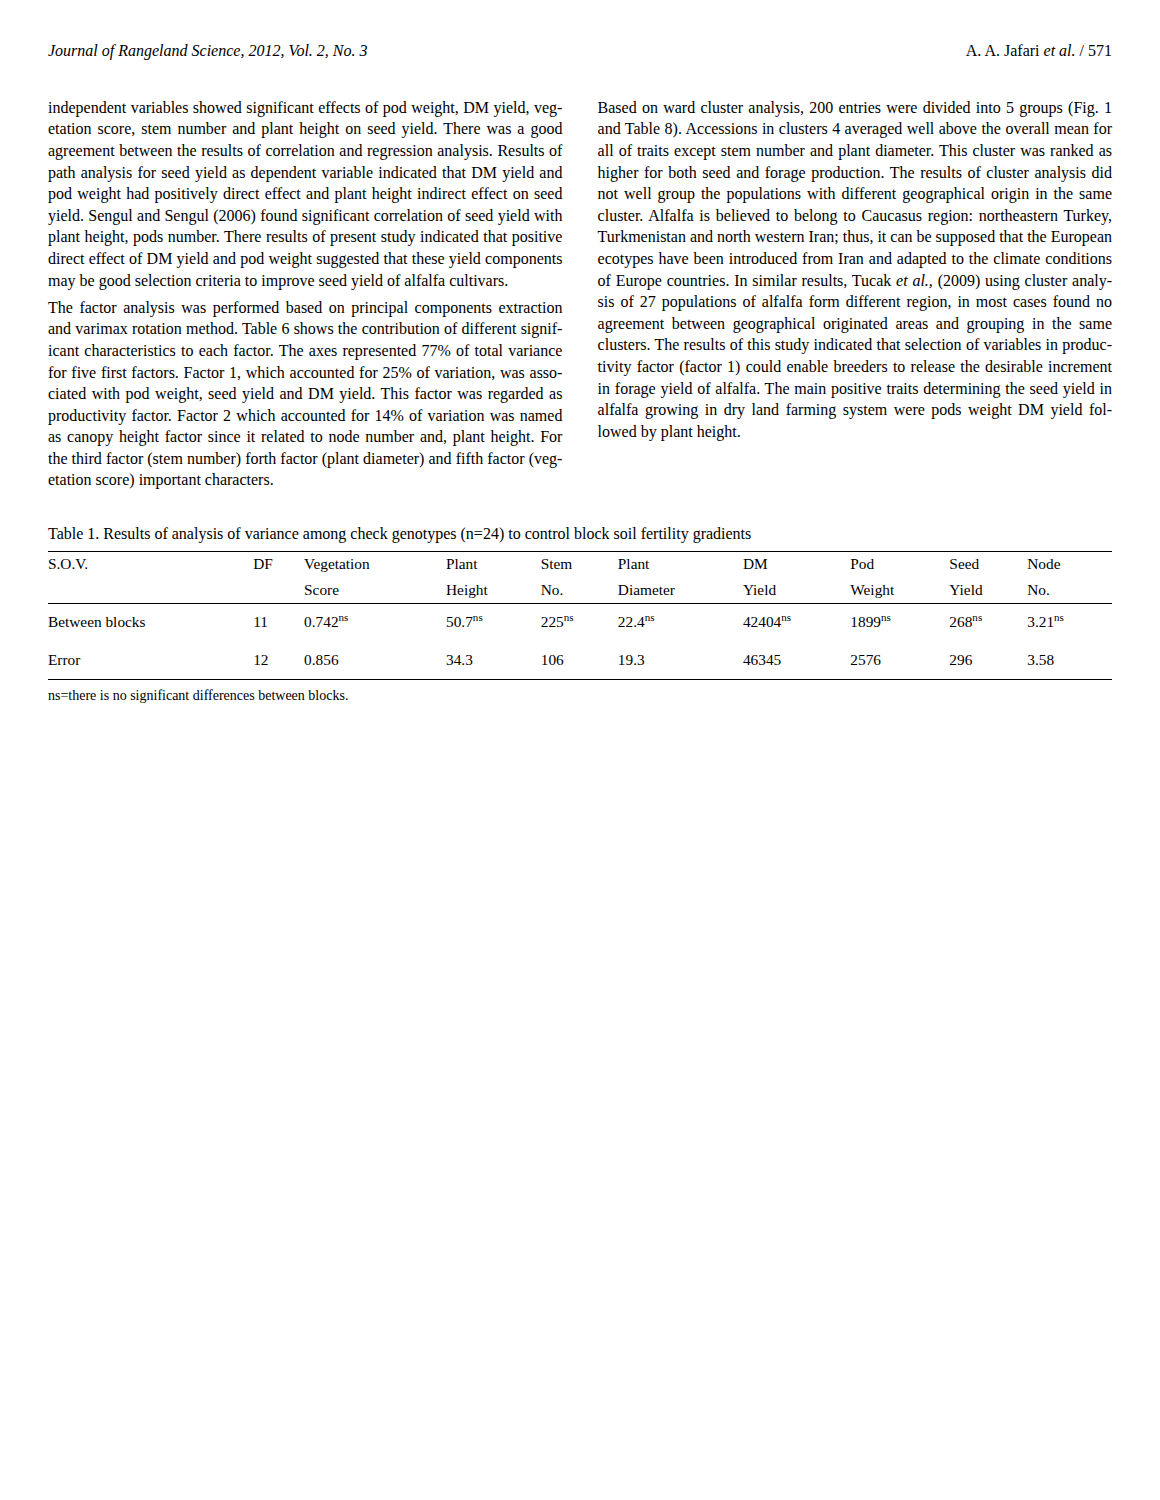Journal of Rangeland Science, 2012, Vol. 2, No. 3
A. A. Jafari et al. / 571
independent variables showed significant effects of pod weight, DM yield, vegetation score, stem number and plant height on seed yield. There was a good agreement between the results of correlation and regression analysis. Results of path analysis for seed yield as dependent variable indicated that DM yield and pod weight had positively direct effect and plant height indirect effect on seed yield. Sengul and Sengul (2006) found significant correlation of seed yield with plant height, pods number. There results of present study indicated that positive direct effect of DM yield and pod weight suggested that these yield components may be good selection criteria to improve seed yield of alfalfa cultivars.
The factor analysis was performed based on principal components extraction and varimax rotation method. Table 6 shows the contribution of different significant characteristics to each factor. The axes represented 77% of total variance for five first factors. Factor 1, which accounted for 25% of variation, was associated with pod weight, seed yield and DM yield. This factor was regarded as productivity factor. Factor 2 which accounted for 14% of variation was named as canopy height factor since it related to node number and, plant height. For the third factor (stem number) forth factor (plant diameter) and fifth factor (vegetation score) important characters.
Based on ward cluster analysis, 200 entries were divided into 5 groups (Fig. 1 and Table 8). Accessions in clusters 4 averaged well above the overall mean for all of traits except stem number and plant diameter. This cluster was ranked as higher for both seed and forage production. The results of cluster analysis did not well group the populations with different geographical origin in the same cluster. Alfalfa is believed to belong to Caucasus region: northeastern Turkey, Turkmenistan and north western Iran; thus, it can be supposed that the European ecotypes have been introduced from Iran and adapted to the climate conditions of Europe countries. In similar results, Tucak et al., (2009) using cluster analysis of 27 populations of alfalfa form different region, in most cases found no agreement between geographical originated areas and grouping in the same clusters. The results of this study indicated that selection of variables in productivity factor (factor 1) could enable breeders to release the desirable increment in forage yield of alfalfa. The main positive traits determining the seed yield in alfalfa growing in dry land farming system were pods weight DM yield followed by plant height.
Table 1. Results of analysis of variance among check genotypes (n=24) to control block soil fertility gradients
| S.O.V. | DF | Vegetation | Plant | Stem | Plant | DM | Pod | Seed | Node |
| --- | --- | --- | --- | --- | --- | --- | --- | --- | --- |
| | | Score | Height | No. | Diameter | Yield | Weight | Yield | No. |
| Between blocks | 11 | 0.742 ns | 50.7 ns | 225 ns | 22.4 ns | 42404 ns | 1899 ns | 268 ns | 3.21 ns |
| Error | 12 | 0.856 | 34.3 | 106 | 19.3 | 46345 | 2576 | 296 | 3.58 |
ns=there is no significant differences between blocks.